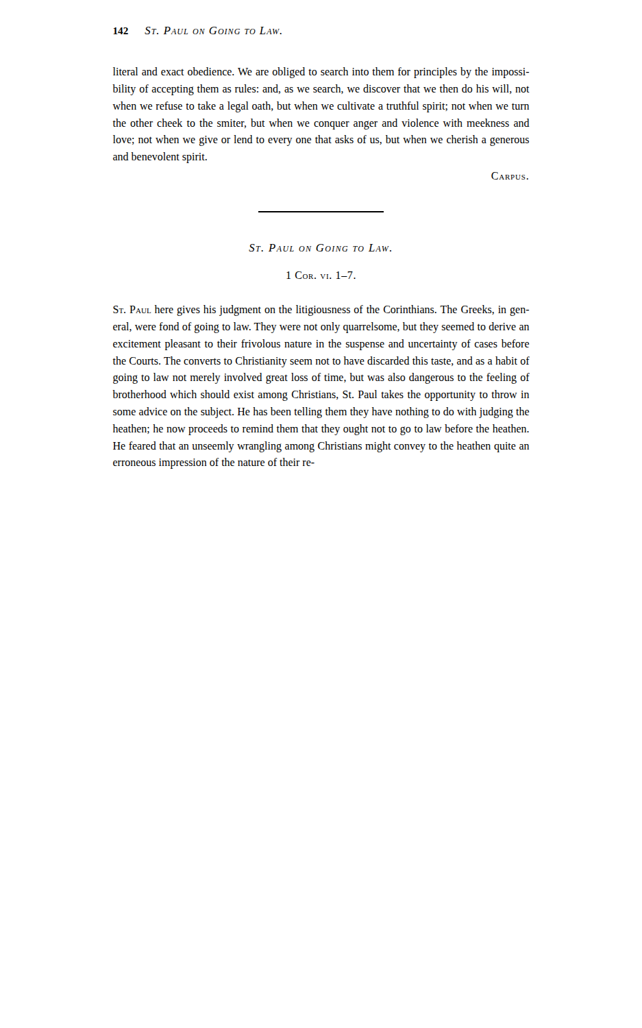142 St. Paul on Going to Law.
literal and exact obedience. We are obliged to search into them for principles by the impossibility of accepting them as rules: and, as we search, we discover that we then do his will, not when we refuse to take a legal oath, but when we cultivate a truthful spirit; not when we turn the other cheek to the smiter, but when we conquer anger and violence with meekness and love; not when we give or lend to every one that asks of us, but when we cherish a generous and benevolent spirit.
Carpus.
St. Paul on Going to Law.
1 Cor. vi. 1–7.
St. Paul here gives his judgment on the litigiousness of the Corinthians. The Greeks, in general, were fond of going to law. They were not only quarrelsome, but they seemed to derive an excitement pleasant to their frivolous nature in the suspense and uncertainty of cases before the Courts. The converts to Christianity seem not to have discarded this taste, and as a habit of going to law not merely involved great loss of time, but was also dangerous to the feeling of brotherhood which should exist among Christians, St. Paul takes the opportunity to throw in some advice on the subject. He has been telling them they have nothing to do with judging the heathen; he now proceeds to remind them that they ought not to go to law before the heathen. He feared that an unseemly wrangling among Christians might convey to the heathen quite an erroneous impression of the nature of their re-